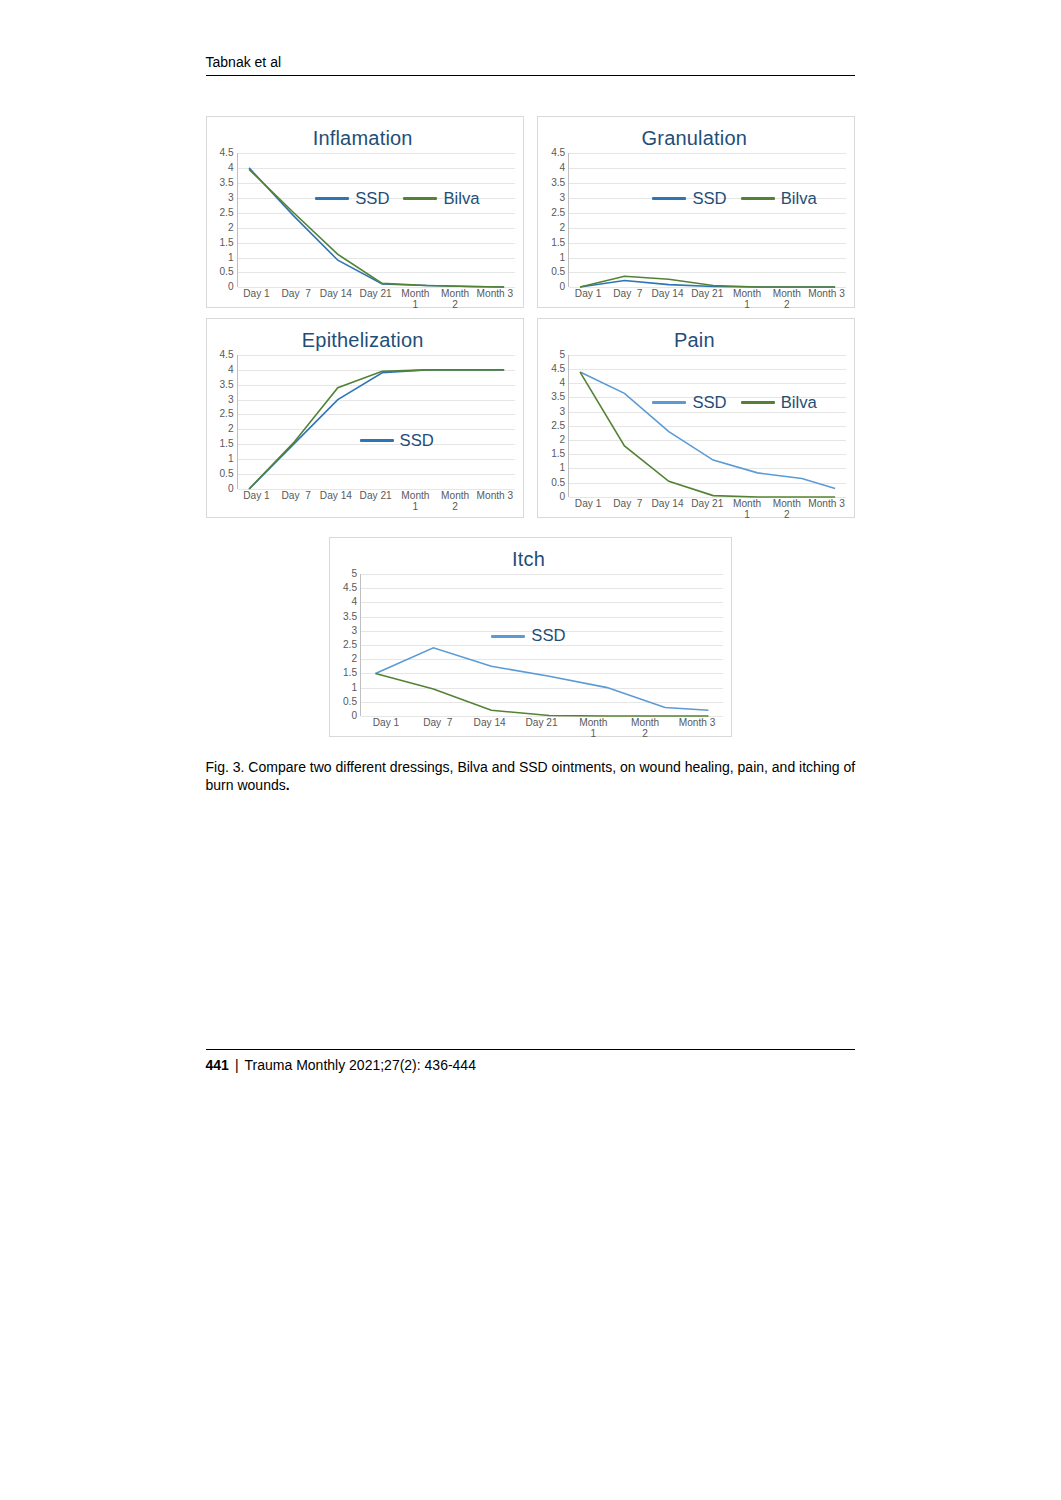Tabnak et al
Inflamation
4.5 4 3.5 3 2.5 2 1.5 1 0.5 0
SSD
Bilva
Day 1 Day 7 Day 14 Day 21 Month
1 Month
2 Month 3
Granulation
4.5 4 3.5 3 2.5 2 1.5 1 0.5 0
SSD
Bilva
Day 1 Day 7 Day 14 Day 21 Month
1 Month
2 Month 3
Epithelization
4.5 4 3.5 3 2.5 2 1.5 1 0.5 0
SSD
Day 1 Day 7 Day 14 Day 21 Month
1 Month
2 Month 3
Pain
5 4.5 4 3.5 3 2.5 2 1.5 1 0.5 0
SSD
Bilva
Day 1 Day 7 Day 14 Day 21 Month
1 Month
2 Month 3
Itch
5 4.5 4 3.5 3 2.5 2 1.5 1 0.5 0
SSD
Day 1 Day 7 Day 14 Day 21 Month
1 Month
2 Month 3
Fig. 3. Compare two different dressings, Bilva and SSD ointments, on wound healing, pain, and itching of burn wounds.
441|Trauma Monthly 2021;27(2): 436-444